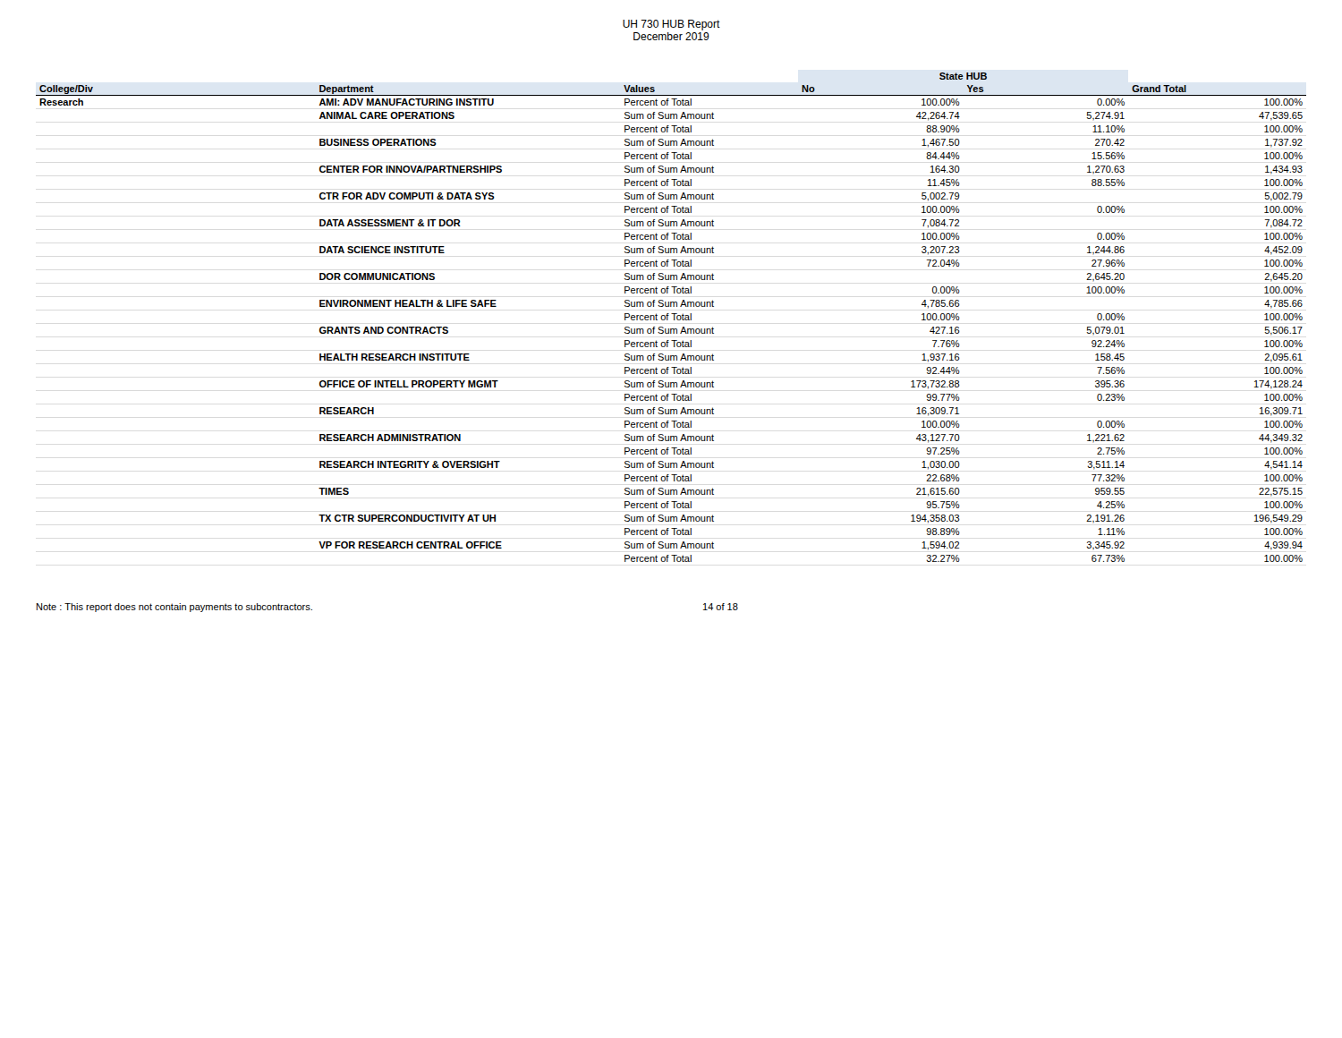UH 730 HUB Report
December 2019
| | | | State HUB | |
| --- | --- | --- | --- | --- |
| College/Div | Department | Values | No | Yes | Grand Total |
| Research | AMI: ADV MANUFACTURING INSTITU | Percent of Total | 100.00% | 0.00% | 100.00% |
| | ANIMAL CARE OPERATIONS | Sum of Sum Amount | 42,264.74 | 5,274.91 | 47,539.65 |
| | | Percent of Total | 88.90% | 11.10% | 100.00% |
| | BUSINESS OPERATIONS | Sum of Sum Amount | 1,467.50 | 270.42 | 1,737.92 |
| | | Percent of Total | 84.44% | 15.56% | 100.00% |
| | CENTER FOR INNOVA/PARTNERSHIPS | Sum of Sum Amount | 164.30 | 1,270.63 | 1,434.93 |
| | | Percent of Total | 11.45% | 88.55% | 100.00% |
| | CTR FOR ADV COMPUTI & DATA SYS | Sum of Sum Amount | 5,002.79 | | 5,002.79 |
| | | Percent of Total | 100.00% | 0.00% | 100.00% |
| | DATA ASSESSMENT & IT DOR | Sum of Sum Amount | 7,084.72 | | 7,084.72 |
| | | Percent of Total | 100.00% | 0.00% | 100.00% |
| | DATA SCIENCE INSTITUTE | Sum of Sum Amount | 3,207.23 | 1,244.86 | 4,452.09 |
| | | Percent of Total | 72.04% | 27.96% | 100.00% |
| | DOR COMMUNICATIONS | Sum of Sum Amount | | 2,645.20 | 2,645.20 |
| | | Percent of Total | 0.00% | 100.00% | 100.00% |
| | ENVIRONMENT HEALTH & LIFE SAFE | Sum of Sum Amount | 4,785.66 | | 4,785.66 |
| | | Percent of Total | 100.00% | 0.00% | 100.00% |
| | GRANTS AND CONTRACTS | Sum of Sum Amount | 427.16 | 5,079.01 | 5,506.17 |
| | | Percent of Total | 7.76% | 92.24% | 100.00% |
| | HEALTH RESEARCH INSTITUTE | Sum of Sum Amount | 1,937.16 | 158.45 | 2,095.61 |
| | | Percent of Total | 92.44% | 7.56% | 100.00% |
| | OFFICE OF INTELL PROPERTY MGMT | Sum of Sum Amount | 173,732.88 | 395.36 | 174,128.24 |
| | | Percent of Total | 99.77% | 0.23% | 100.00% |
| | RESEARCH | Sum of Sum Amount | 16,309.71 | | 16,309.71 |
| | | Percent of Total | 100.00% | 0.00% | 100.00% |
| | RESEARCH ADMINISTRATION | Sum of Sum Amount | 43,127.70 | 1,221.62 | 44,349.32 |
| | | Percent of Total | 97.25% | 2.75% | 100.00% |
| | RESEARCH INTEGRITY & OVERSIGHT | Sum of Sum Amount | 1,030.00 | 3,511.14 | 4,541.14 |
| | | Percent of Total | 22.68% | 77.32% | 100.00% |
| | TIMES | Sum of Sum Amount | 21,615.60 | 959.55 | 22,575.15 |
| | | Percent of Total | 95.75% | 4.25% | 100.00% |
| | TX CTR SUPERCONDUCTIVITY AT UH | Sum of Sum Amount | 194,358.03 | 2,191.26 | 196,549.29 |
| | | Percent of Total | 98.89% | 1.11% | 100.00% |
| | VP FOR RESEARCH CENTRAL OFFICE | Sum of Sum Amount | 1,594.02 | 3,345.92 | 4,939.94 |
| | | Percent of Total | 32.27% | 67.73% | 100.00% |
Note : This report does not contain payments to subcontractors.
14 of 18